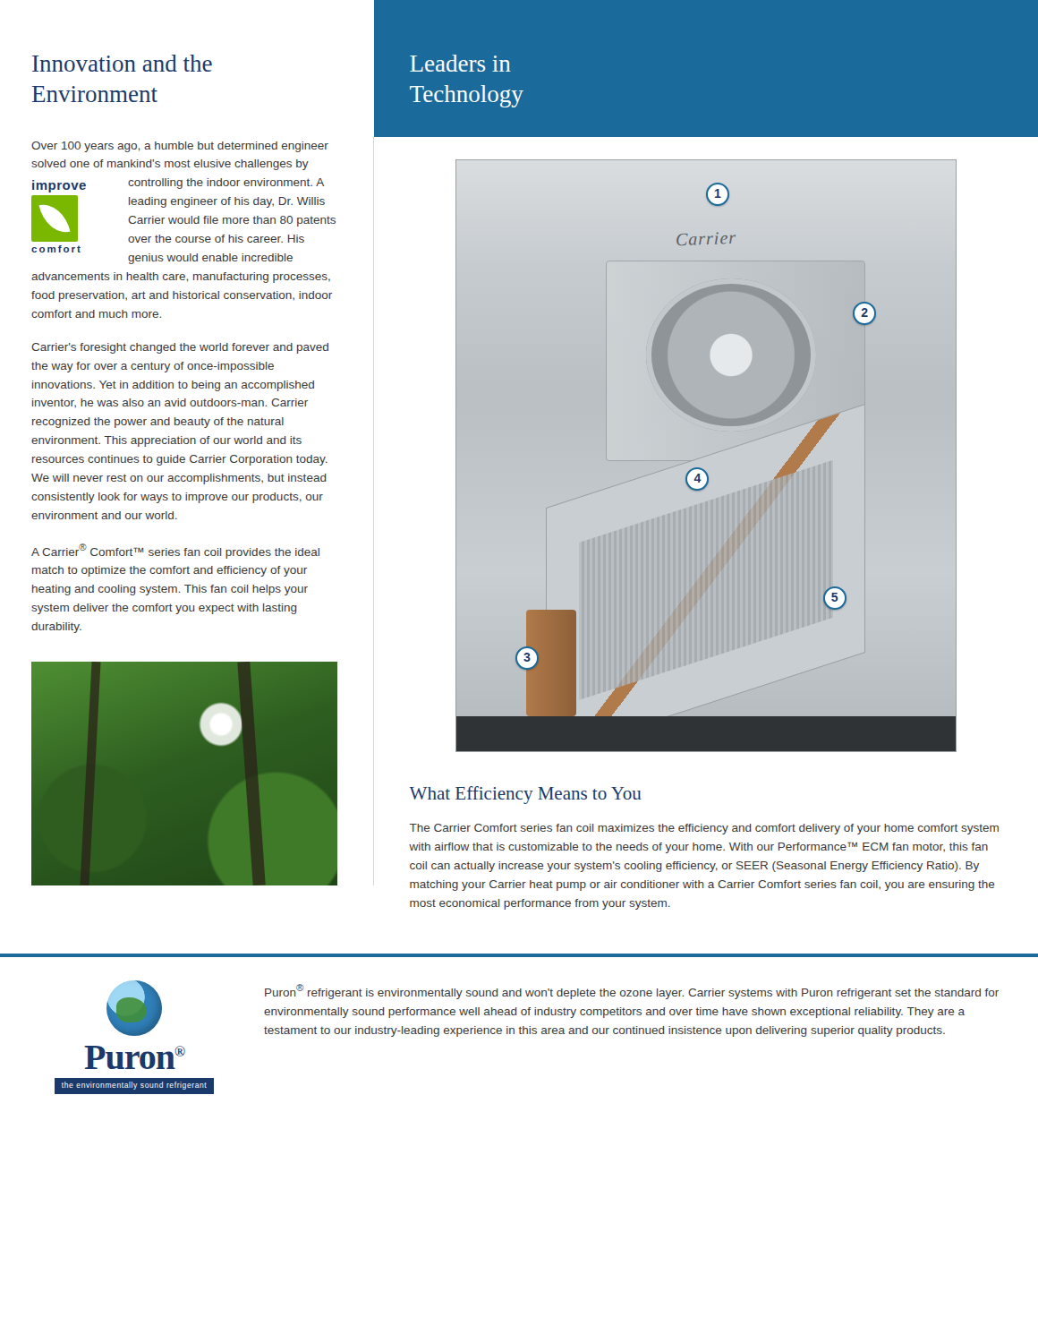Innovation and the
Environment
Leaders in
Technology
Over 100 years ago, a humble but determined engineer solved one of mankind's most elusive challenges by controlling the indoor environment. A improve comfort leading engineer of his day, Dr. Willis Carrier would file more than 80 patents over the course of his career. His genius would enable incredible advancements in health care, manufacturing processes, food preservation, art and historical conservation, indoor comfort and much more.
Carrier's foresight changed the world forever and paved the way for over a century of once-impossible innovations. Yet in addition to being an accomplished inventor, he was also an avid outdoors-man. Carrier recognized the power and beauty of the natural environment. This appreciation of our world and its resources continues to guide Carrier Corporation today. We will never rest on our accomplishments, but instead consistently look for ways to improve our products, our environment and our world.
A Carrier® Comfort™ series fan coil provides the ideal match to optimize the comfort and efficiency of your heating and cooling system. This fan coil helps your system deliver the comfort you expect with lasting durability.
Carrier
1 2 3 4 5
What Efficiency Means to You
The Carrier Comfort series fan coil maximizes the efficiency and comfort delivery of your home comfort system with airflow that is customizable to the needs of your home. With our Performance™ ECM fan motor, this fan coil can actually increase your system's cooling efficiency, or SEER (Seasonal Energy Efficiency Ratio). By matching your Carrier heat pump or air conditioner with a Carrier Comfort series fan coil, you are ensuring the most economical performance from your system.
Puron®
the environmentally sound refrigerant
Puron® refrigerant is environmentally sound and won't deplete the ozone layer. Carrier systems with Puron refrigerant set the standard for environmentally sound performance well ahead of industry competitors and over time have shown exceptional reliability. They are a testament to our industry-leading experience in this area and our continued insistence upon delivering superior quality products.